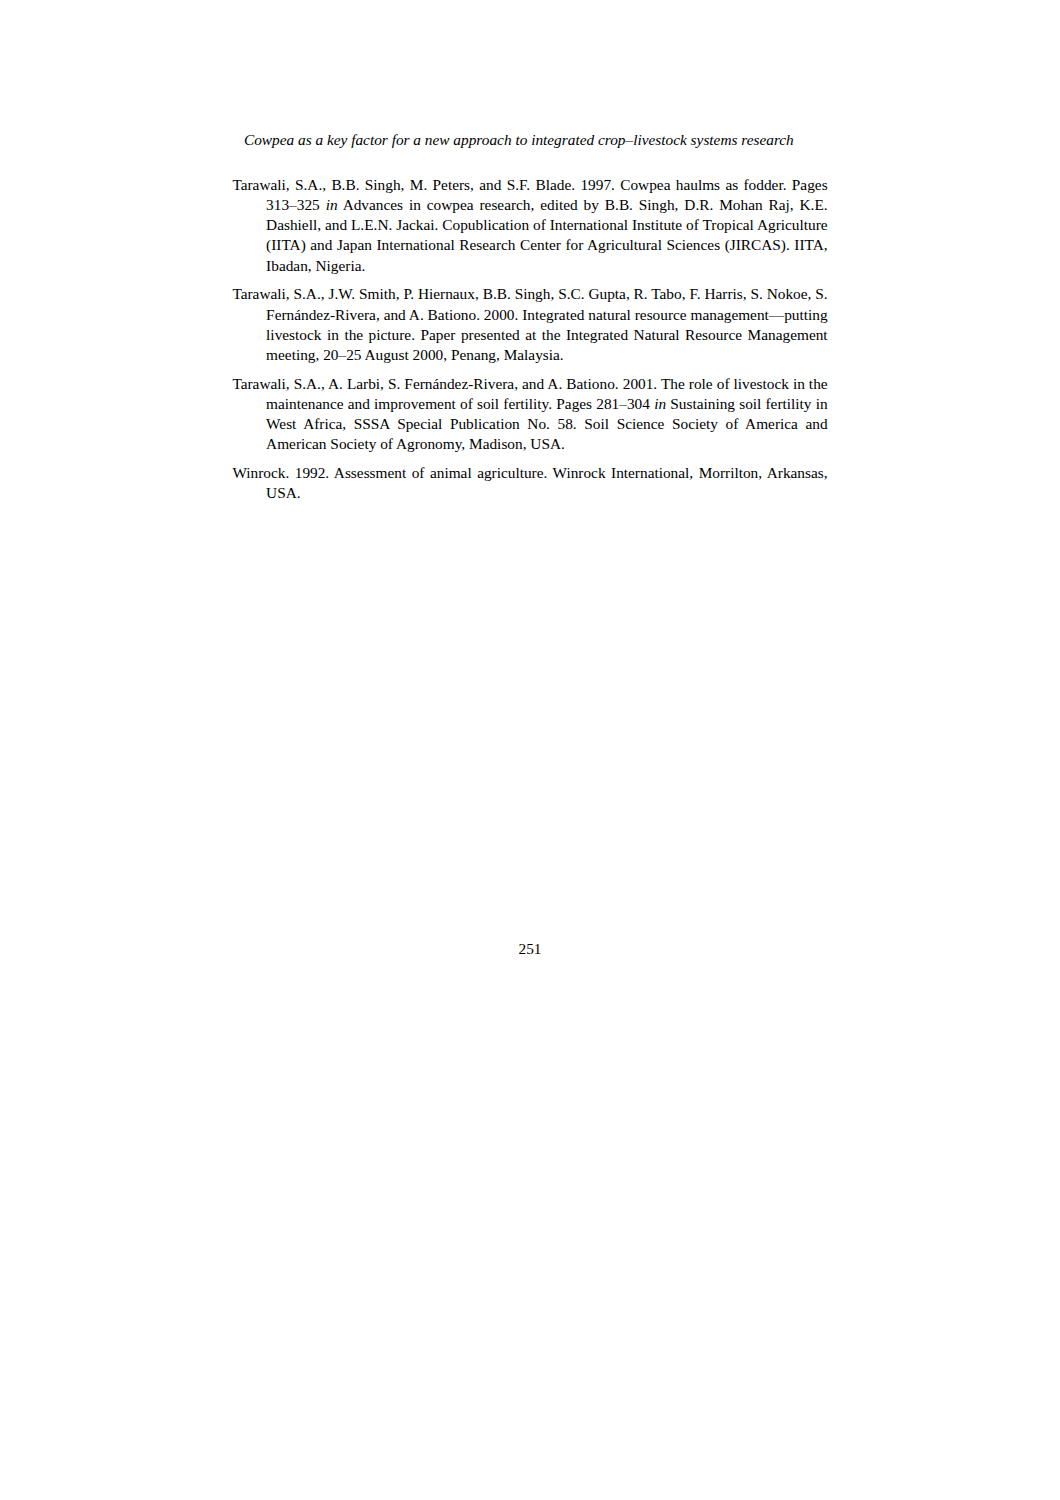Cowpea as a key factor for a new approach to integrated crop–livestock systems research
Tarawali, S.A., B.B. Singh, M. Peters, and S.F. Blade. 1997. Cowpea haulms as fodder. Pages 313–325 in Advances in cowpea research, edited by B.B. Singh, D.R. Mohan Raj, K.E. Dashiell, and L.E.N. Jackai. Copublication of International Institute of Tropical Agriculture (IITA) and Japan International Research Center for Agricultural Sciences (JIRCAS). IITA, Ibadan, Nigeria.
Tarawali, S.A., J.W. Smith, P. Hiernaux, B.B. Singh, S.C. Gupta, R. Tabo, F. Harris, S. Nokoe, S. Fernández-Rivera, and A. Bationo. 2000. Integrated natural resource management—putting livestock in the picture. Paper presented at the Integrated Natural Resource Management meeting, 20–25 August 2000, Penang, Malaysia.
Tarawali, S.A., A. Larbi, S. Fernández-Rivera, and A. Bationo. 2001. The role of livestock in the maintenance and improvement of soil fertility. Pages 281–304 in Sustaining soil fertility in West Africa, SSSA Special Publication No. 58. Soil Science Society of America and American Society of Agronomy, Madison, USA.
Winrock. 1992. Assessment of animal agriculture. Winrock International, Morrilton, Arkansas, USA.
251